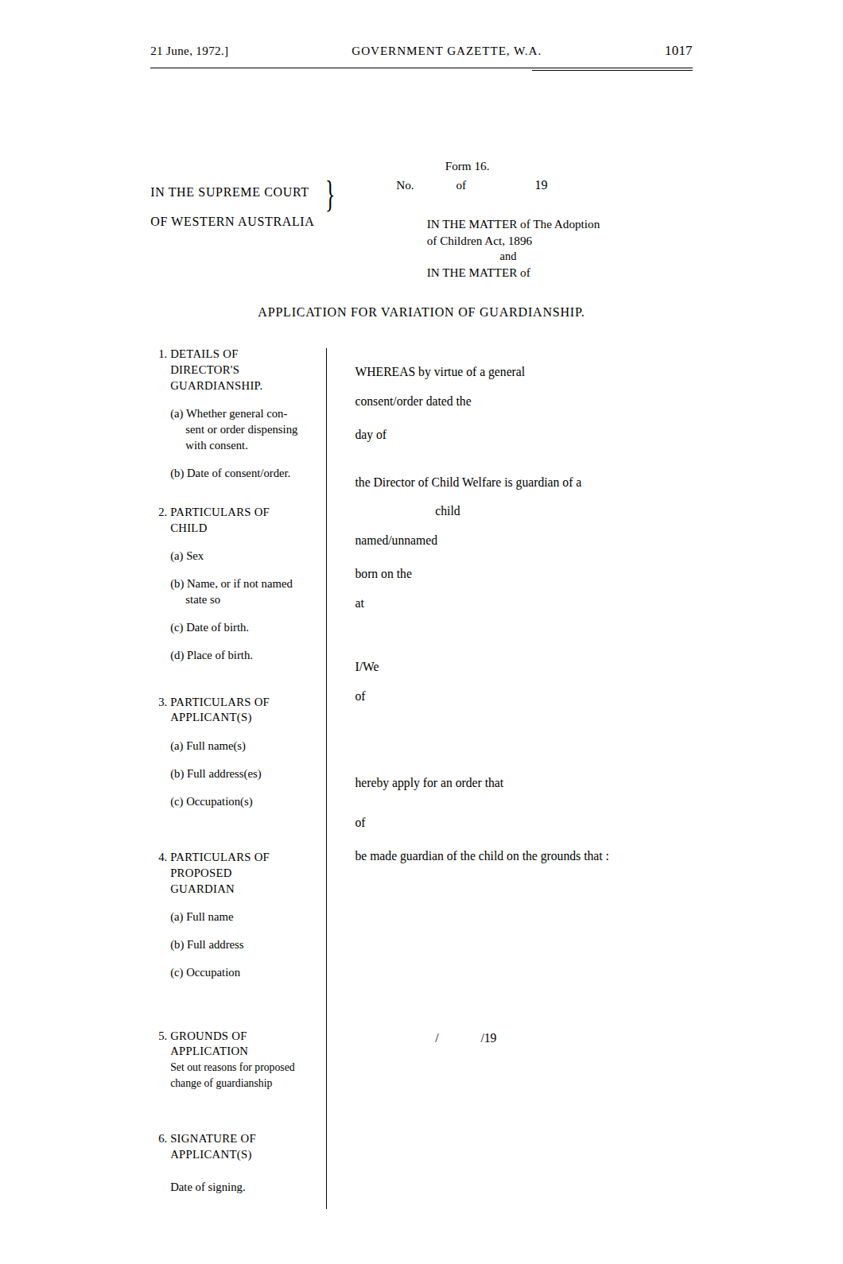21 June, 1972.]
GOVERNMENT GAZETTE, W.A.
1017
Form 16.
}
IN THE SUPREME COURT
OF WESTERN AUSTRALIA
No. of 19
IN THE MATTER of The Adoption
of Children Act, 1896
and
IN THE MATTER of
APPLICATION FOR VARIATION OF GUARDIANSHIP.
1.
DETAILS OF
DIRECTOR'S
GUARDIANSHIP.
(a) Whether general con-
sent or order dispensing
with consent.
(b) Date of consent/order.
2.
PARTICULARS OF
CHILD
(a) Sex
(b) Name, or if not named
state so
(c) Date of birth.
(d) Place of birth.
3.
PARTICULARS OF
APPLICANT(S)
(a) Full name(s)
(b) Full address(es)
(c) Occupation(s)
4.
PARTICULARS OF
PROPOSED
GUARDIAN
(a) Full name
(b) Full address
(c) Occupation
5.
GROUNDS OF
APPLICATION
Set out reasons for proposed
change of guardianship
6.
SIGNATURE OF
APPLICANT(S)
Date of signing.
WHEREAS by virtue of a general
consent/order dated the
day of
the Director of Child Welfare is guardian of a
child
named/unnamed
born on the
at
I/We
of
hereby apply for an order that
of
be made guardian of the child on the grounds that :
/ /19